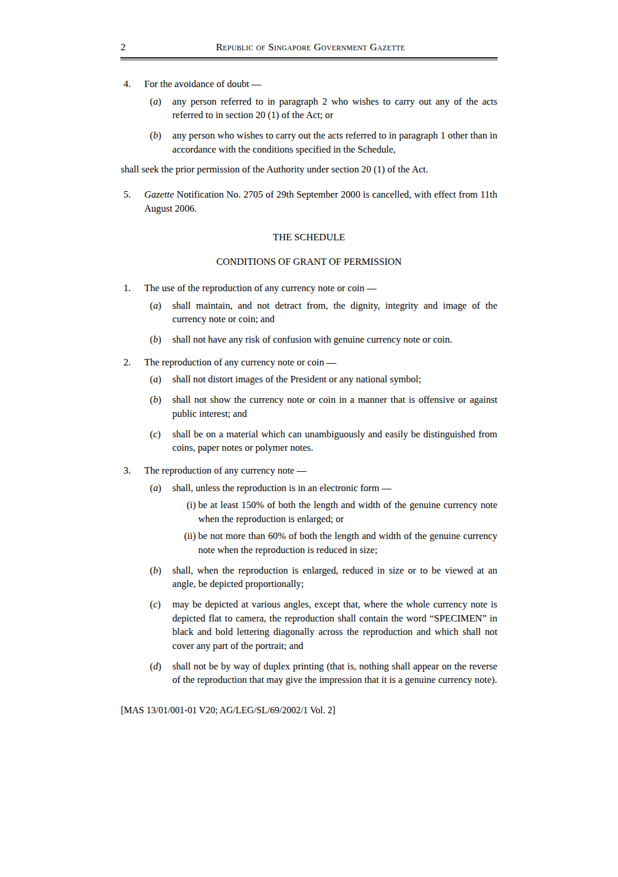2
Republic of Singapore Government Gazette
4. For the avoidance of doubt —
(a) any person referred to in paragraph 2 who wishes to carry out any of the acts referred to in section 20 (1) of the Act; or
(b) any person who wishes to carry out the acts referred to in paragraph 1 other than in accordance with the conditions specified in the Schedule,
shall seek the prior permission of the Authority under section 20 (1) of the Act.
5. Gazette Notification No. 2705 of 29th September 2000 is cancelled, with effect from 11th August 2006.
THE SCHEDULE
CONDITIONS OF GRANT OF PERMISSION
1. The use of the reproduction of any currency note or coin —
(a) shall maintain, and not detract from, the dignity, integrity and image of the currency note or coin; and
(b) shall not have any risk of confusion with genuine currency note or coin.
2. The reproduction of any currency note or coin —
(a) shall not distort images of the President or any national symbol;
(b) shall not show the currency note or coin in a manner that is offensive or against public interest; and
(c) shall be on a material which can unambiguously and easily be distinguished from coins, paper notes or polymer notes.
3. The reproduction of any currency note —
(a) shall, unless the reproduction is in an electronic form —
(i) be at least 150% of both the length and width of the genuine currency note when the reproduction is enlarged; or
(ii) be not more than 60% of both the length and width of the genuine currency note when the reproduction is reduced in size;
(b) shall, when the reproduction is enlarged, reduced in size or to be viewed at an angle, be depicted proportionally;
(c) may be depicted at various angles, except that, where the whole currency note is depicted flat to camera, the reproduction shall contain the word “SPECIMEN” in black and bold lettering diagonally across the reproduction and which shall not cover any part of the portrait; and
(d) shall not be by way of duplex printing (that is, nothing shall appear on the reverse of the reproduction that may give the impression that it is a genuine currency note).
[MAS 13/01/001-01 V20; AG/LEG/SL/69/2002/1 Vol. 2]